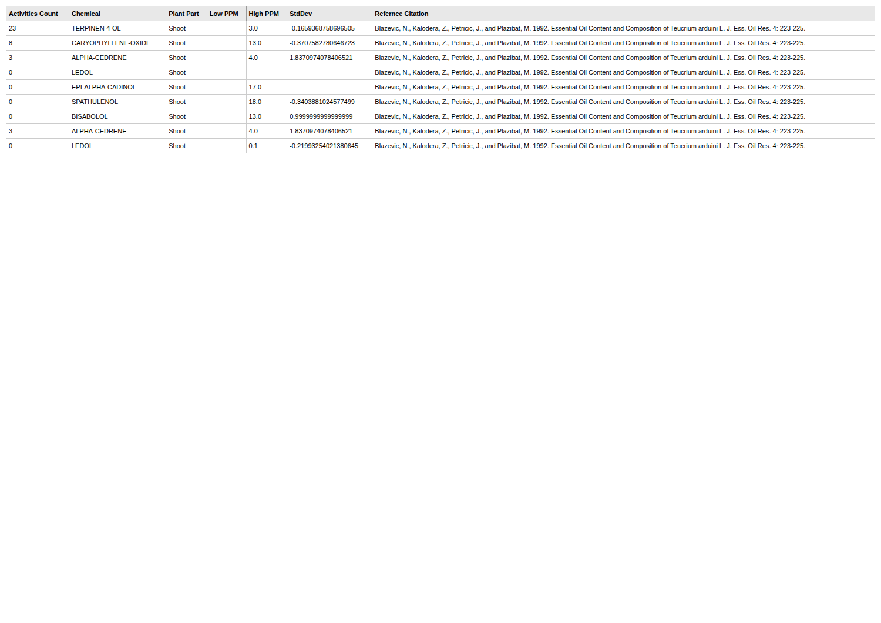| Activities Count | Chemical | Plant Part | Low PPM | High PPM | StdDev | Refernce Citation |
| --- | --- | --- | --- | --- | --- | --- |
| 23 | TERPINEN-4-OL | Shoot | | 3.0 | -0.1659368758696505 | Blazevic, N., Kalodera, Z., Petricic, J., and Plazibat, M. 1992. Essential Oil Content and Composition of Teucrium arduini L. J. Ess. Oil Res. 4: 223-225. |
| 8 | CARYOPHYLLENE-OXIDE | Shoot | | 13.0 | -0.3707582780646723 | Blazevic, N., Kalodera, Z., Petricic, J., and Plazibat, M. 1992. Essential Oil Content and Composition of Teucrium arduini L. J. Ess. Oil Res. 4: 223-225. |
| 3 | ALPHA-CEDRENE | Shoot | | 4.0 | 1.8370974078406521 | Blazevic, N., Kalodera, Z., Petricic, J., and Plazibat, M. 1992. Essential Oil Content and Composition of Teucrium arduini L. J. Ess. Oil Res. 4: 223-225. |
| 0 | LEDOL | Shoot | | | | Blazevic, N., Kalodera, Z., Petricic, J., and Plazibat, M. 1992. Essential Oil Content and Composition of Teucrium arduini L. J. Ess. Oil Res. 4: 223-225. |
| 0 | EPI-ALPHA-CADINOL | Shoot | | 17.0 | | Blazevic, N., Kalodera, Z., Petricic, J., and Plazibat, M. 1992. Essential Oil Content and Composition of Teucrium arduini L. J. Ess. Oil Res. 4: 223-225. |
| 0 | SPATHULENOL | Shoot | | 18.0 | -0.3403881024577499 | Blazevic, N., Kalodera, Z., Petricic, J., and Plazibat, M. 1992. Essential Oil Content and Composition of Teucrium arduini L. J. Ess. Oil Res. 4: 223-225. |
| 0 | BISABOLOL | Shoot | | 13.0 | 0.9999999999999999 | Blazevic, N., Kalodera, Z., Petricic, J., and Plazibat, M. 1992. Essential Oil Content and Composition of Teucrium arduini L. J. Ess. Oil Res. 4: 223-225. |
| 3 | ALPHA-CEDRENE | Shoot | | 4.0 | 1.8370974078406521 | Blazevic, N., Kalodera, Z., Petricic, J., and Plazibat, M. 1992. Essential Oil Content and Composition of Teucrium arduini L. J. Ess. Oil Res. 4: 223-225. |
| 0 | LEDOL | Shoot | | 0.1 | -0.21993254021380645 | Blazevic, N., Kalodera, Z., Petricic, J., and Plazibat, M. 1992. Essential Oil Content and Composition of Teucrium arduini L. J. Ess. Oil Res. 4: 223-225. |